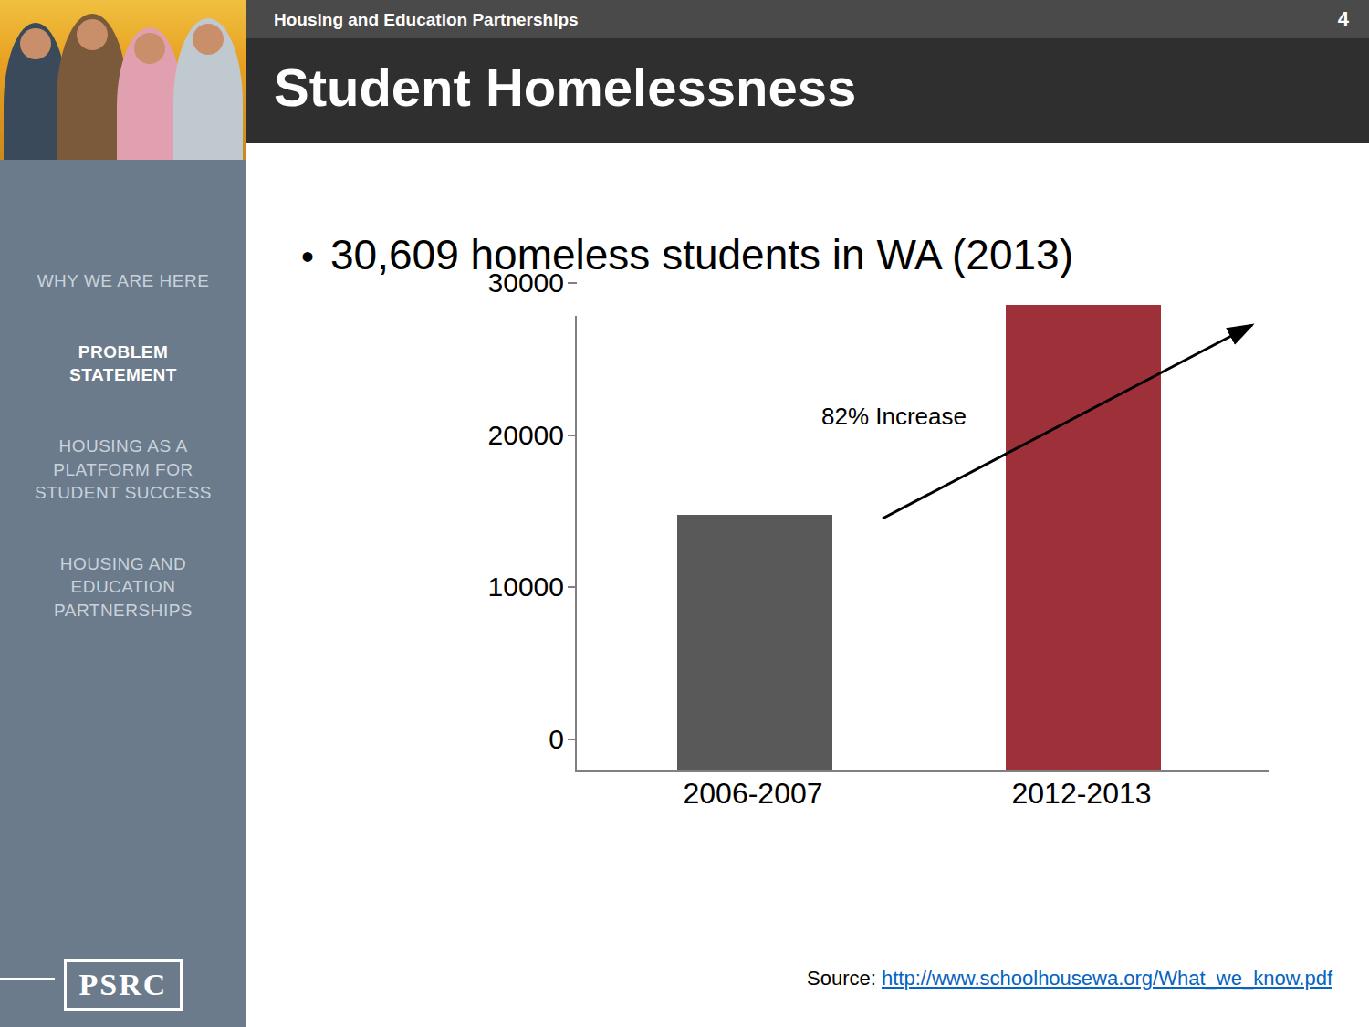WHY WE ARE HERE
PROBLEM
STATEMENT
HOUSING AS A
PLATFORM FOR
STUDENT SUCCESS
HOUSING AND
EDUCATION
PARTNERSHIPS
PSRC
Housing and Education Partnerships
4
Student Homelessness
• 30,609 homeless students in WA (2013)
30000
20000
10000
0
82% Increase
2006-2007
2012-2013
Source: http://www.schoolhousewa.org/What_we_know.pdf